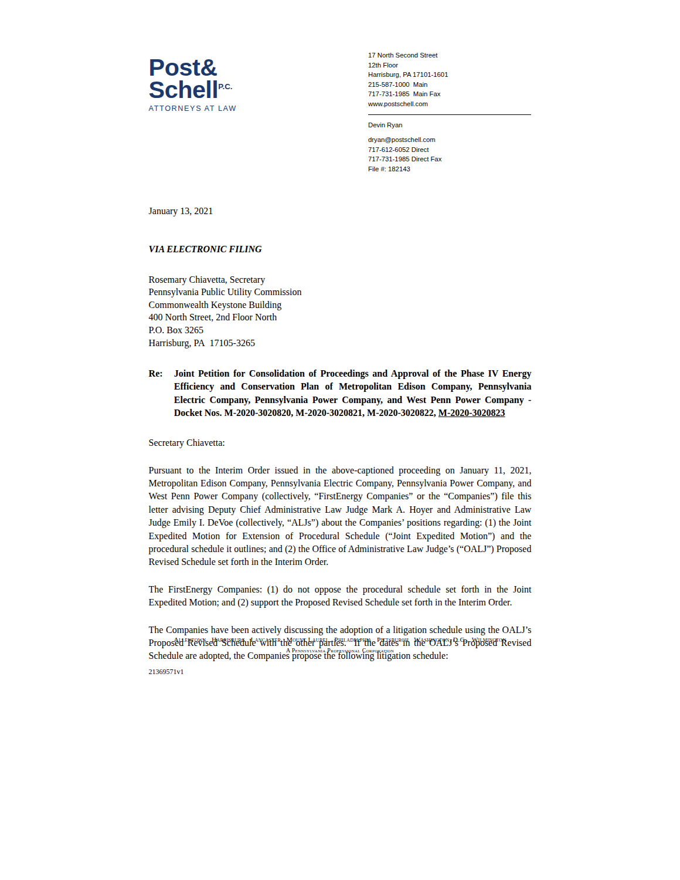Post&
SchellP.C.
ATTORNEYS AT LAW
17 North Second Street
12th Floor
Harrisburg, PA 17101-1601
215-587-1000 Main
717-731-1985 Main Fax
www.postschell.com
Devin Ryan
dryan@postschell.com
717-612-6052 Direct
717-731-1985 Direct Fax
File #: 182143
January 13, 2021
VIA ELECTRONIC FILING
Rosemary Chiavetta, Secretary
Pennsylvania Public Utility Commission
Commonwealth Keystone Building
400 North Street, 2nd Floor North
P.O. Box 3265
Harrisburg, PA 17105-3265
Re:
Joint Petition for Consolidation of Proceedings and Approval of the Phase IV Energy Efficiency and Conservation Plan of Metropolitan Edison Company, Pennsylvania Electric Company, Pennsylvania Power Company, and West Penn Power Company - Docket Nos. M-2020-3020820, M-2020-3020821, M-2020-3020822, M-2020-3020823
Secretary Chiavetta:
Pursuant to the Interim Order issued in the above-captioned proceeding on January 11, 2021, Metropolitan Edison Company, Pennsylvania Electric Company, Pennsylvania Power Company, and West Penn Power Company (collectively, “FirstEnergy Companies” or the “Companies”) file this letter advising Deputy Chief Administrative Law Judge Mark A. Hoyer and Administrative Law Judge Emily I. DeVoe (collectively, “ALJs”) about the Companies’ positions regarding: (1) the Joint Expedited Motion for Extension of Procedural Schedule (“Joint Expedited Motion”) and the procedural schedule it outlines; and (2) the Office of Administrative Law Judge’s (“OALJ”) Proposed Revised Schedule set forth in the Interim Order.
The FirstEnergy Companies: (1) do not oppose the procedural schedule set forth in the Joint Expedited Motion; and (2) support the Proposed Revised Schedule set forth in the Interim Order.
The Companies have been actively discussing the adoption of a litigation schedule using the OALJ’s Proposed Revised Schedule with the other parties. If the dates in the OALJ’s Proposed Revised Schedule are adopted, the Companies propose the following litigation schedule:
Allentown Harrisburg Lancaster Mount Laurel Philadelphia Pittsburgh Washington, D.C. Wilmington
A Pennsylvania Professional Corporation
21369571v1